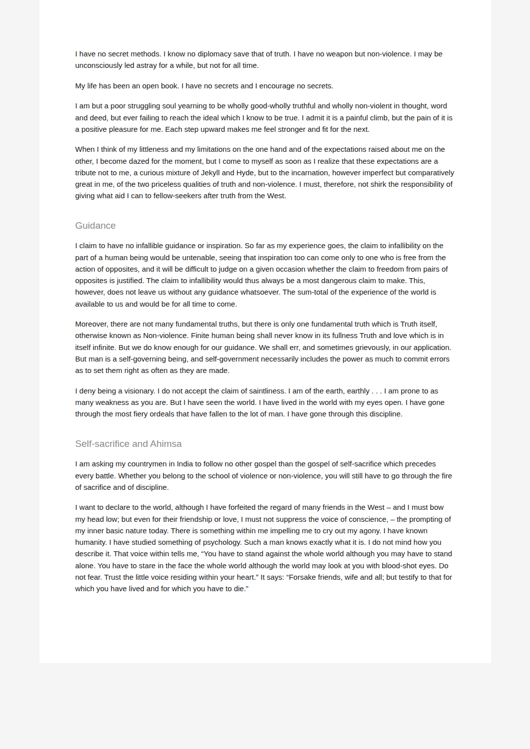I have no secret methods. I know no diplomacy save that of truth. I have no weapon but non-violence. I may be unconsciously led astray for a while, but not for all time.
My life has been an open book. I have no secrets and I encourage no secrets.
I am but a poor struggling soul yearning to be wholly good-wholly truthful and wholly non-violent in thought, word and deed, but ever failing to reach the ideal which I know to be true. I admit it is a painful climb, but the pain of it is a positive pleasure for me. Each step upward makes me feel stronger and fit for the next.
When I think of my littleness and my limitations on the one hand and of the expectations raised about me on the other, I become dazed for the moment, but I come to myself as soon as I realize that these expectations are a tribute not to me, a curious mixture of Jekyll and Hyde, but to the incarnation, however imperfect but comparatively great in me, of the two priceless qualities of truth and non-violence. I must, therefore, not shirk the responsibility of giving what aid I can to fellow-seekers after truth from the West.
Guidance
I claim to have no infallible guidance or inspiration. So far as my experience goes, the claim to infallibility on the part of a human being would be untenable, seeing that inspiration too can come only to one who is free from the action of opposites, and it will be difficult to judge on a given occasion whether the claim to freedom from pairs of opposites is justified. The claim to infallibility would thus always be a most dangerous claim to make. This, however, does not leave us without any guidance whatsoever. The sum-total of the experience of the world is available to us and would be for all time to come.
Moreover, there are not many fundamental truths, but there is only one fundamental truth which is Truth itself, otherwise known as Non-violence. Finite human being shall never know in its fullness Truth and love which is in itself infinite. But we do know enough for our guidance. We shall err, and sometimes grievously, in our application. But man is a self-governing being, and self-government necessarily includes the power as much to commit errors as to set them right as often as they are made.
I deny being a visionary. I do not accept the claim of saintliness. I am of the earth, earthly . . . I am prone to as many weakness as you are. But I have seen the world. I have lived in the world with my eyes open. I have gone through the most fiery ordeals that have fallen to the lot of man. I have gone through this discipline.
Self-sacrifice and Ahimsa
I am asking my countrymen in India to follow no other gospel than the gospel of self-sacrifice which precedes every battle. Whether you belong to the school of violence or non-violence, you will still have to go through the fire of sacrifice and of discipline.
I want to declare to the world, although I have forfeited the regard of many friends in the West – and I must bow my head low; but even for their friendship or love, I must not suppress the voice of conscience, – the prompting of my inner basic nature today. There is something within me impelling me to cry out my agony. I have known humanity. I have studied something of psychology. Such a man knows exactly what it is. I do not mind how you describe it. That voice within tells me, “You have to stand against the whole world although you may have to stand alone. You have to stare in the face the whole world although the world may look at you with blood-shot eyes. Do not fear. Trust the little voice residing within your heart.” It says: “Forsake friends, wife and all; but testify to that for which you have lived and for which you have to die.”